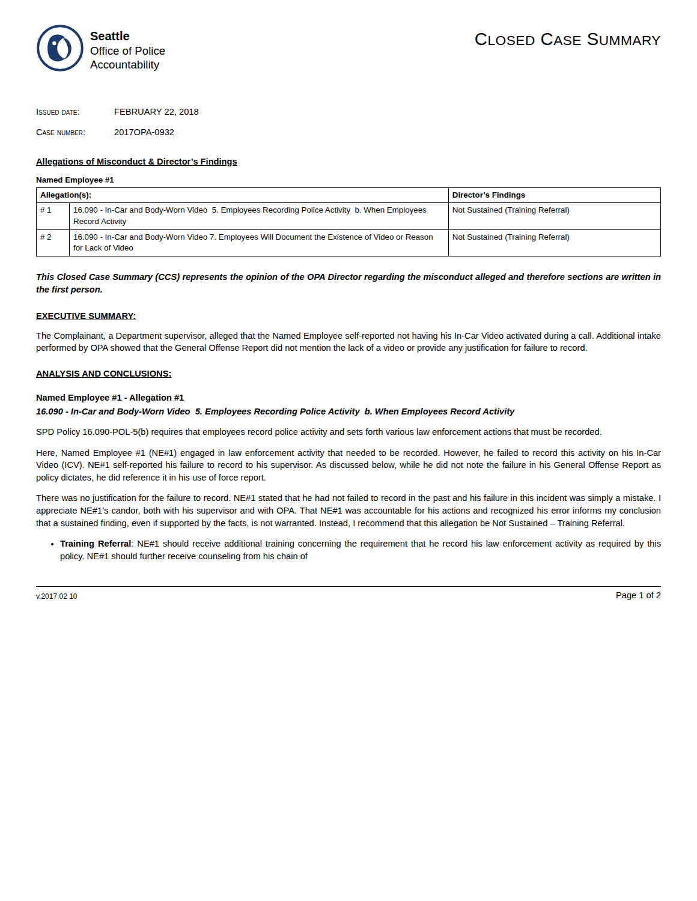Seattle
Office of Police
Accountability
CLOSED CASE SUMMARY
Issued Date: FEBRUARY 22, 2018
Case Number: 2017OPA-0932
Allegations of Misconduct & Director’s Findings
Named Employee #1
| Allegation(s): | Director’s Findings |
| --- | --- |
| # 1 | 16.090 - In-Car and Body-Worn Video 5. Employees Recording Police Activity b. When Employees Record Activity | Not Sustained (Training Referral) |
| # 2 | 16.090 - In-Car and Body-Worn Video 7. Employees Will Document the Existence of Video or Reason for Lack of Video | Not Sustained (Training Referral) |
This Closed Case Summary (CCS) represents the opinion of the OPA Director regarding the misconduct alleged and therefore sections are written in the first person.
EXECUTIVE SUMMARY:
The Complainant, a Department supervisor, alleged that the Named Employee self-reported not having his In-Car Video activated during a call. Additional intake performed by OPA showed that the General Offense Report did not mention the lack of a video or provide any justification for failure to record.
ANALYSIS AND CONCLUSIONS:
Named Employee #1 - Allegation #1
16.090 - In-Car and Body-Worn Video 5. Employees Recording Police Activity b. When Employees Record Activity
SPD Policy 16.090-POL-5(b) requires that employees record police activity and sets forth various law enforcement actions that must be recorded.
Here, Named Employee #1 (NE#1) engaged in law enforcement activity that needed to be recorded. However, he failed to record this activity on his In-Car Video (ICV). NE#1 self-reported his failure to record to his supervisor. As discussed below, while he did not note the failure in his General Offense Report as policy dictates, he did reference it in his use of force report.
There was no justification for the failure to record. NE#1 stated that he had not failed to record in the past and his failure in this incident was simply a mistake. I appreciate NE#1’s candor, both with his supervisor and with OPA. That NE#1 was accountable for his actions and recognized his error informs my conclusion that a sustained finding, even if supported by the facts, is not warranted. Instead, I recommend that this allegation be Not Sustained – Training Referral.
Training Referral: NE#1 should receive additional training concerning the requirement that he record his law enforcement activity as required by this policy. NE#1 should further receive counseling from his chain of
v.2017 02 10
Page 1 of 2